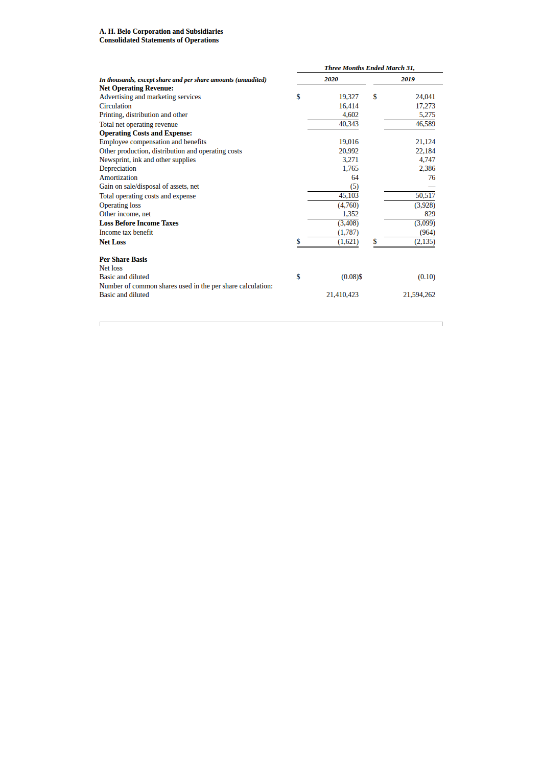A. H. Belo Corporation and Subsidiaries
Consolidated Statements of Operations
| | | Three Months Ended March 31, |
| In thousands, except share and per share amounts (unaudited) | | 2020 | | 2019 |
| Net Operating Revenue: | | | | | | | | |
| Advertising and marketing services | | $ | 19,327 | | | $ | 24,041 | |
| Circulation | | | 16,414 | | | | 17,273 | |
| Printing, distribution and other | | | 4,602 | | | | 5,275 | |
| Total net operating revenue | | | 40,343 | | | | 46,589 | |
| Operating Costs and Expense: | | | | | | | | |
| Employee compensation and benefits | | | 19,016 | | | | 21,124 | |
| Other production, distribution and operating costs | | | 20,992 | | | | 22,184 | |
| Newsprint, ink and other supplies | | | 3,271 | | | | 4,747 | |
| Depreciation | | | 1,765 | | | | 2,386 | |
| Amortization | | | 64 | | | | 76 | |
| Gain on sale/disposal of assets, net | | | (5) | | | | — | |
| Total operating costs and expense | | | 45,103 | | | | 50,517 | |
| Operating loss | | | (4,760) | | | | (3,928) | |
| Other income, net | | | 1,352 | | | | 829 | |
| Loss Before Income Taxes | | | (3,408) | | | | (3,099) | |
| Income tax benefit | | | (1,787) | | | | (964) | |
| Net Loss | | $ | (1,621) | | | $ | (2,135) | |
| Per Share Basis | | | | | | | | |
| Net loss | | | | | | | | |
| Basic and diluted | | $ | (0.08) | $ | | | (0.10) | |
| Number of common shares used in the per share calculation: | | | | | | | | |
| Basic and diluted | | | 21,410,423 | | | | 21,594,262 | |